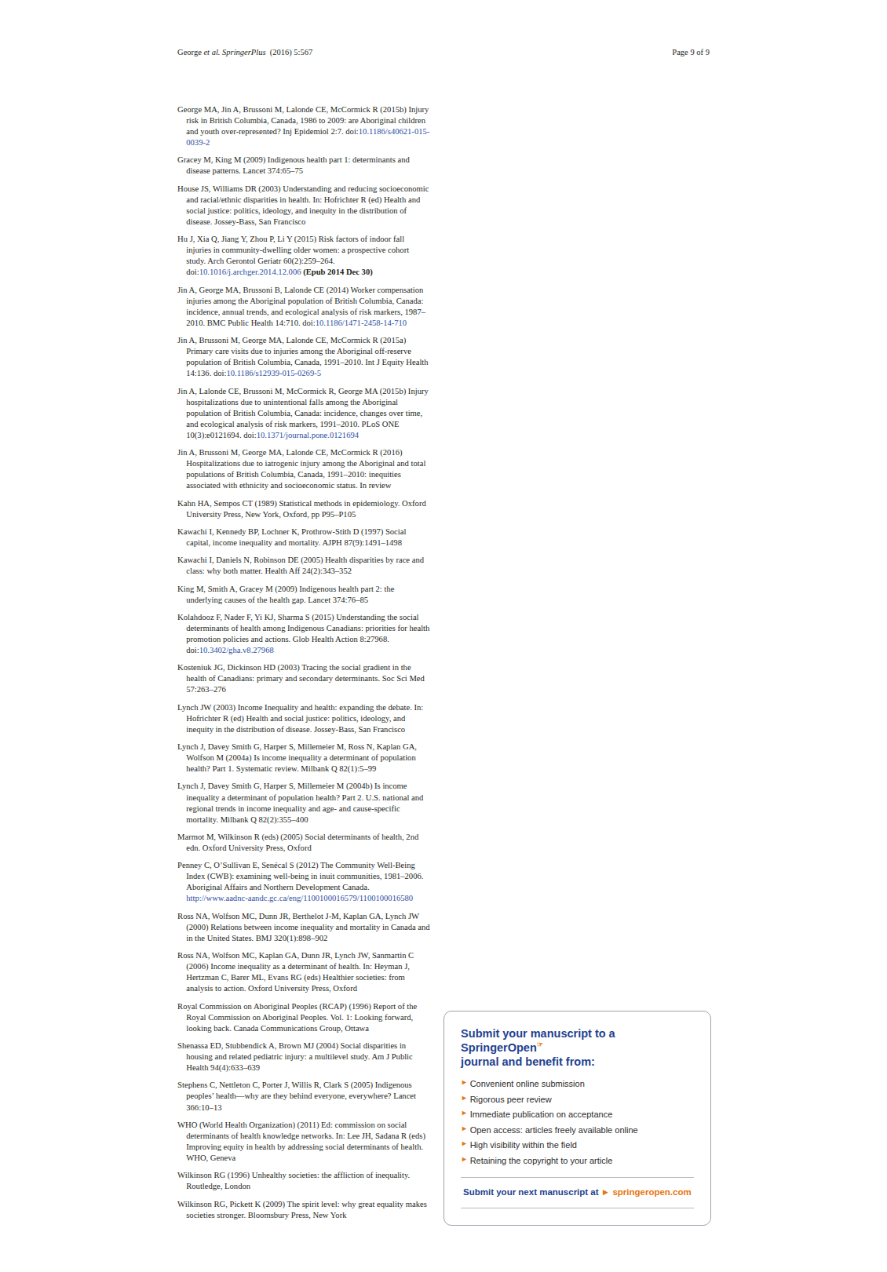George et al. SpringerPlus (2016) 5:567
Page 9 of 9
George MA, Jin A, Brussoni M, Lalonde CE, McCormick R (2015b) Injury risk in British Columbia, Canada, 1986 to 2009: are Aboriginal children and youth over-represented? Inj Epidemiol 2:7. doi:10.1186/s40621-015-0039-2
Gracey M, King M (2009) Indigenous health part 1: determinants and disease patterns. Lancet 374:65–75
House JS, Williams DR (2003) Understanding and reducing socioeconomic and racial/ethnic disparities in health. In: Hofrichter R (ed) Health and social justice: politics, ideology, and inequity in the distribution of disease. Jossey-Bass, San Francisco
Hu J, Xia Q, Jiang Y, Zhou P, Li Y (2015) Risk factors of indoor fall injuries in community-dwelling older women: a prospective cohort study. Arch Gerontol Geriatr 60(2):259–264. doi:10.1016/j.archger.2014.12.006 (Epub 2014 Dec 30)
Jin A, George MA, Brussoni B, Lalonde CE (2014) Worker compensation injuries among the Aboriginal population of British Columbia, Canada: incidence, annual trends, and ecological analysis of risk markers, 1987–2010. BMC Public Health 14:710. doi:10.1186/1471-2458-14-710
Jin A, Brussoni M, George MA, Lalonde CE, McCormick R (2015a) Primary care visits due to injuries among the Aboriginal off-reserve population of British Columbia, Canada, 1991–2010. Int J Equity Health 14:136. doi:10.1186/s12939-015-0269-5
Jin A, Lalonde CE, Brussoni M, McCormick R, George MA (2015b) Injury hospitalizations due to unintentional falls among the Aboriginal population of British Columbia, Canada: incidence, changes over time, and ecological analysis of risk markers, 1991–2010. PLoS ONE 10(3):e0121694. doi:10.1371/journal.pone.0121694
Jin A, Brussoni M, George MA, Lalonde CE, McCormick R (2016) Hospitalizations due to iatrogenic injury among the Aboriginal and total populations of British Columbia, Canada, 1991–2010: inequities associated with ethnicity and socioeconomic status. In review
Kahn HA, Sempos CT (1989) Statistical methods in epidemiology. Oxford University Press, New York, Oxford, pp P95–P105
Kawachi I, Kennedy BP, Lochner K, Prothrow-Stith D (1997) Social capital, income inequality and mortality. AJPH 87(9):1491–1498
Kawachi I, Daniels N, Robinson DE (2005) Health disparities by race and class: why both matter. Health Aff 24(2):343–352
King M, Smith A, Gracey M (2009) Indigenous health part 2: the underlying causes of the health gap. Lancet 374:76–85
Kolahdooz F, Nader F, Yi KJ, Sharma S (2015) Understanding the social determinants of health among Indigenous Canadians: priorities for health promotion policies and actions. Glob Health Action 8:27968. doi:10.3402/gha.v8.27968
Kosteniuk JG, Dickinson HD (2003) Tracing the social gradient in the health of Canadians: primary and secondary determinants. Soc Sci Med 57:263–276
Lynch JW (2003) Income Inequality and health: expanding the debate. In: Hofrichter R (ed) Health and social justice: politics, ideology, and inequity in the distribution of disease. Jossey-Bass, San Francisco
Lynch J, Davey Smith G, Harper S, Millemeier M, Ross N, Kaplan GA, Wolfson M (2004a) Is income inequality a determinant of population health? Part 1. Systematic review. Milbank Q 82(1):5–99
Lynch J, Davey Smith G, Harper S, Millemeier M (2004b) Is income inequality a determinant of population health? Part 2. U.S. national and regional trends in income inequality and age- and cause-specific mortality. Milbank Q 82(2):355–400
Marmot M, Wilkinson R (eds) (2005) Social determinants of health, 2nd edn. Oxford University Press, Oxford
Penney C, O’Sullivan E, Senécal S (2012) The Community Well-Being Index (CWB): examining well-being in inuit communities, 1981–2006. Aboriginal Affairs and Northern Development Canada. http://www.aadnc-aandc.gc.ca/eng/1100100016579/1100100016580
Ross NA, Wolfson MC, Dunn JR, Berthelot J-M, Kaplan GA, Lynch JW (2000) Relations between income inequality and mortality in Canada and in the United States. BMJ 320(1):898–902
Ross NA, Wolfson MC, Kaplan GA, Dunn JR, Lynch JW, Sanmartin C (2006) Income inequality as a determinant of health. In: Heyman J, Hertzman C, Barer ML, Evans RG (eds) Healthier societies: from analysis to action. Oxford University Press, Oxford
Royal Commission on Aboriginal Peoples (RCAP) (1996) Report of the Royal Commission on Aboriginal Peoples. Vol. 1: Looking forward, looking back. Canada Communications Group, Ottawa
Shenassa ED, Stubbendick A, Brown MJ (2004) Social disparities in housing and related pediatric injury: a multilevel study. Am J Public Health 94(4):633–639
Stephens C, Nettleton C, Porter J, Willis R, Clark S (2005) Indigenous peoples’ health—why are they behind everyone, everywhere? Lancet 366:10–13
WHO (World Health Organization) (2011) Ed: commission on social determinants of health knowledge networks. In: Lee JH, Sadana R (eds) Improving equity in health by addressing social determinants of health. WHO, Geneva
Wilkinson RG (1996) Unhealthy societies: the affliction of inequality. Routledge, London
Wilkinson RG, Pickett K (2009) The spirit level: why great equality makes societies stronger. Bloomsbury Press, New York
Submit your manuscript to a SpringerOpen☞
journal and benefit from:
Convenient online submission
Rigorous peer review
Immediate publication on acceptance
Open access: articles freely available online
High visibility within the field
Retaining the copyright to your article
Submit your next manuscript at ► springeropen.com